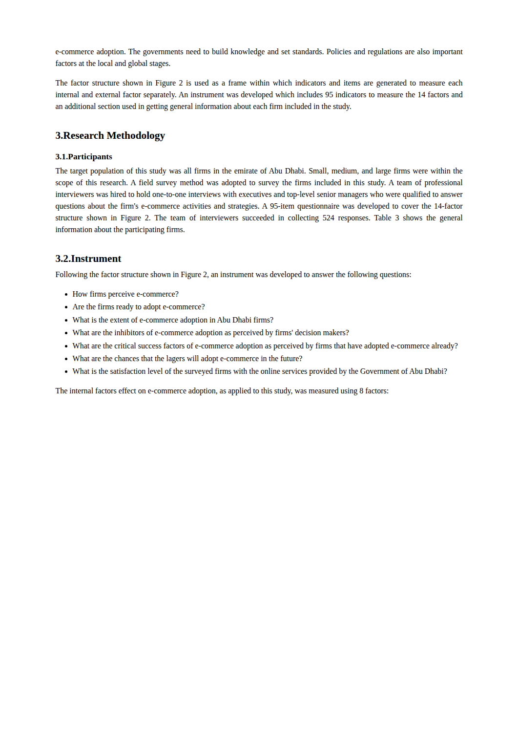e-commerce adoption. The governments need to build knowledge and set standards. Policies and regulations are also important factors at the local and global stages.
The factor structure shown in Figure 2 is used as a frame within which indicators and items are generated to measure each internal and external factor separately. An instrument was developed which includes 95 indicators to measure the 14 factors and an additional section used in getting general information about each firm included in the study.
3.Research Methodology
3.1.Participants
The target population of this study was all firms in the emirate of Abu Dhabi. Small, medium, and large firms were within the scope of this research. A field survey method was adopted to survey the firms included in this study. A team of professional interviewers was hired to hold one-to-one interviews with executives and top-level senior managers who were qualified to answer questions about the firm's e-commerce activities and strategies. A 95-item questionnaire was developed to cover the 14-factor structure shown in Figure 2. The team of interviewers succeeded in collecting 524 responses. Table 3 shows the general information about the participating firms.
3.2.Instrument
Following the factor structure shown in Figure 2, an instrument was developed to answer the following questions:
How firms perceive e-commerce?
Are the firms ready to adopt e-commerce?
What is the extent of e-commerce adoption in Abu Dhabi firms?
What are the inhibitors of e-commerce adoption as perceived by firms' decision makers?
What are the critical success factors of e-commerce adoption as perceived by firms that have adopted e-commerce already?
What are the chances that the lagers will adopt e-commerce in the future?
What is the satisfaction level of the surveyed firms with the online services provided by the Government of Abu Dhabi?
The internal factors effect on e-commerce adoption, as applied to this study, was measured using 8 factors: